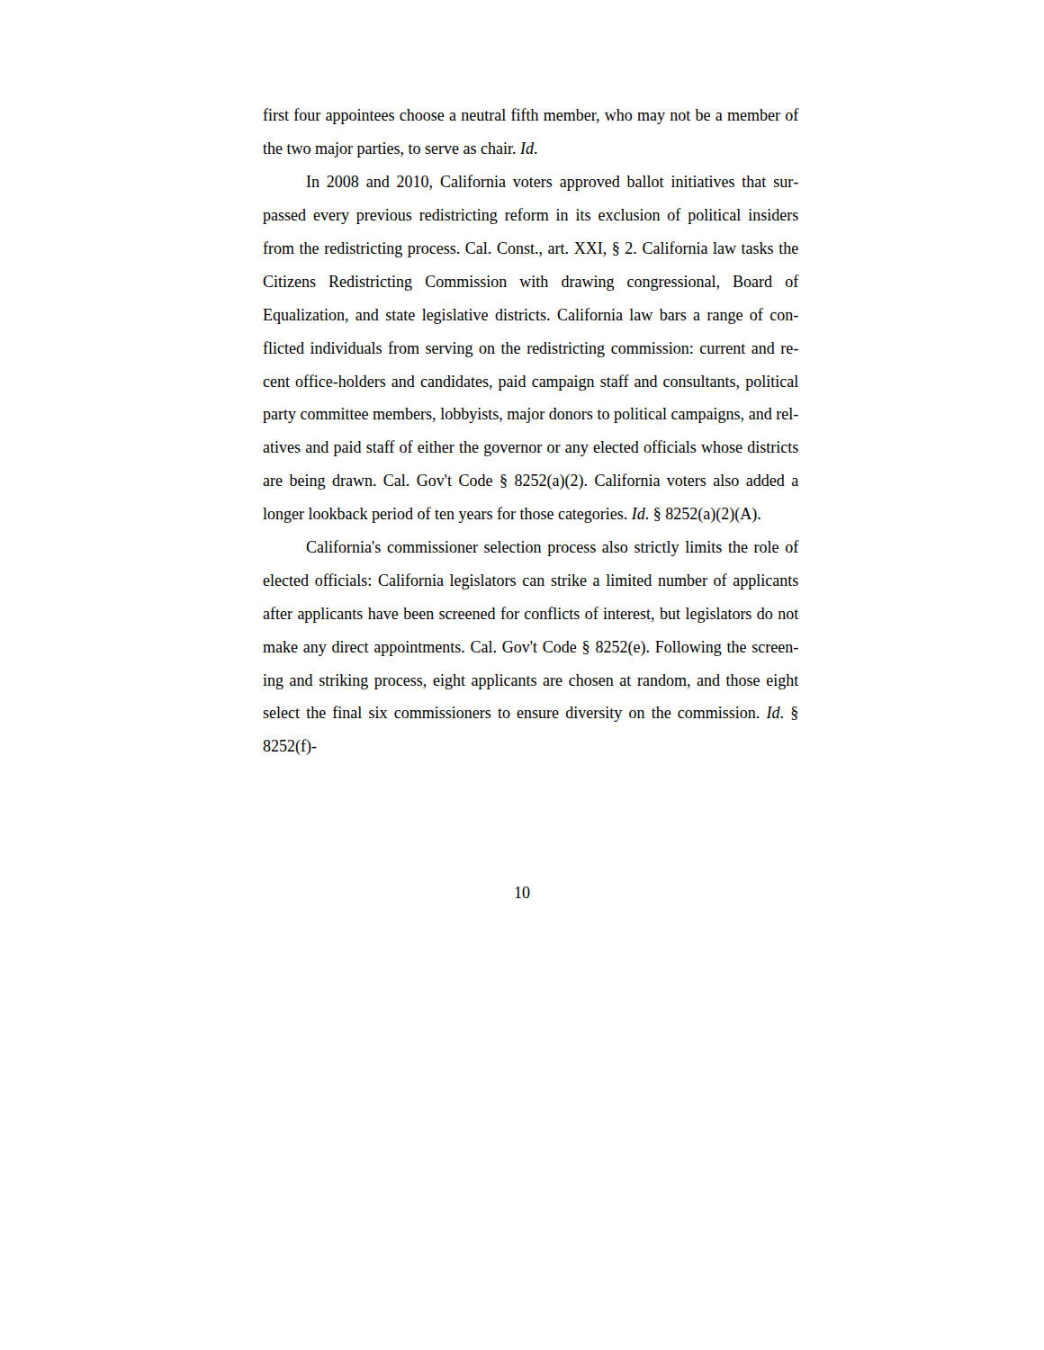first four appointees choose a neutral fifth member, who may not be a member of the two major parties, to serve as chair. Id.
In 2008 and 2010, California voters approved ballot initiatives that surpassed every previous redistricting reform in its exclusion of political insiders from the redistricting process. Cal. Const., art. XXI, § 2. California law tasks the Citizens Redistricting Commission with drawing congressional, Board of Equalization, and state legislative districts. California law bars a range of conflicted individuals from serving on the redistricting commission: current and recent office-holders and candidates, paid campaign staff and consultants, political party committee members, lobbyists, major donors to political campaigns, and relatives and paid staff of either the governor or any elected officials whose districts are being drawn. Cal. Gov't Code § 8252(a)(2). California voters also added a longer lookback period of ten years for those categories. Id. § 8252(a)(2)(A).
California's commissioner selection process also strictly limits the role of elected officials: California legislators can strike a limited number of applicants after applicants have been screened for conflicts of interest, but legislators do not make any direct appointments. Cal. Gov't Code § 8252(e). Following the screening and striking process, eight applicants are chosen at random, and those eight select the final six commissioners to ensure diversity on the commission. Id. § 8252(f)-
10